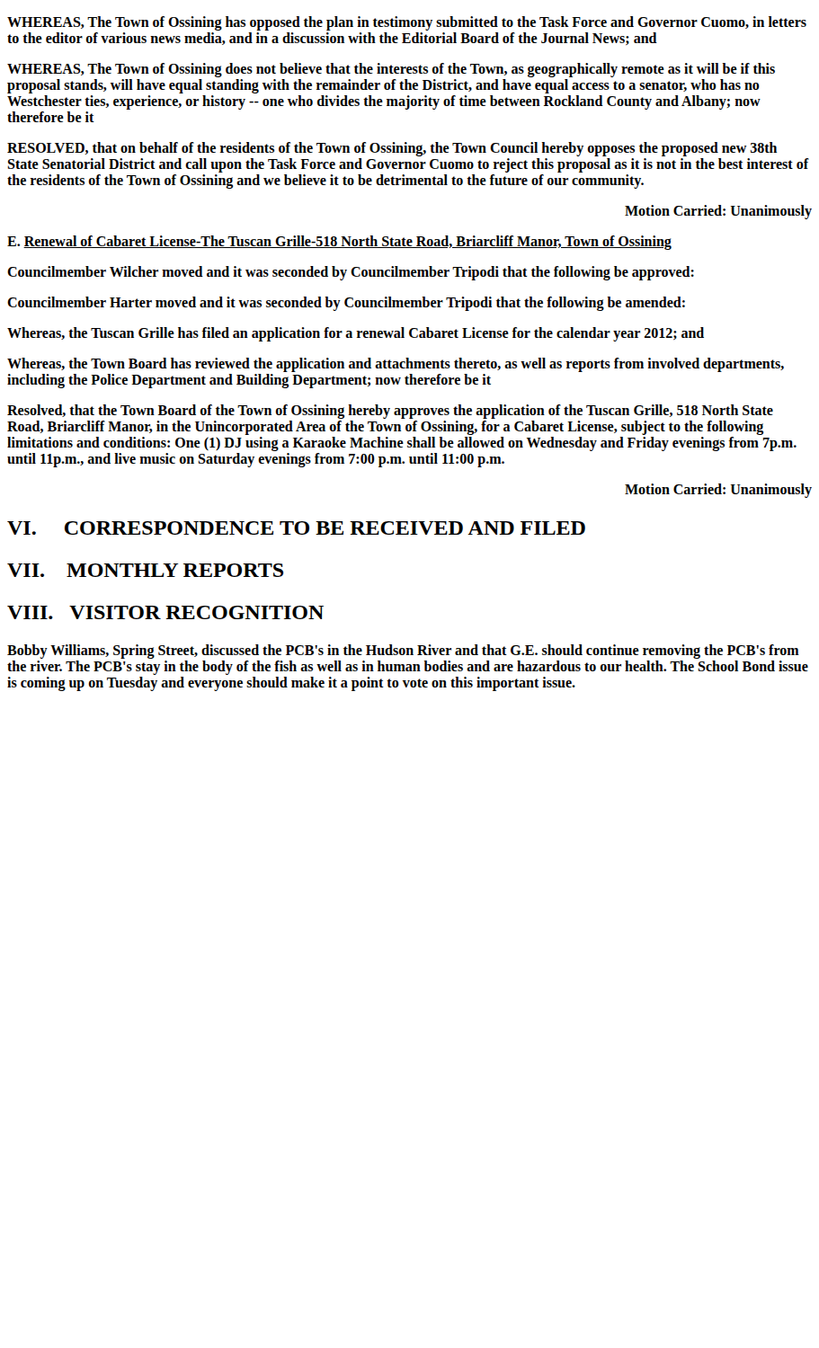WHEREAS, The Town of Ossining has opposed the plan in testimony submitted to the Task Force and Governor Cuomo, in letters to the editor of various news media, and in a discussion with the Editorial Board of the Journal News; and
WHEREAS, The Town of Ossining does not believe that the interests of the Town, as geographically remote as it will be if this proposal stands, will have equal standing with the remainder of the District, and have equal access to a senator, who has no Westchester ties, experience, or history -- one who divides the majority of time between Rockland County and Albany; now therefore be it
RESOLVED, that on behalf of the residents of the Town of Ossining, the Town Council hereby opposes the proposed new 38th State Senatorial District and call upon the Task Force and Governor Cuomo to reject this proposal as it is not in the best interest of the residents of the Town of Ossining and we believe it to be detrimental to the future of our community.
Motion Carried: Unanimously
E. Renewal of Cabaret License-The Tuscan Grille-518 North State Road, Briarcliff Manor, Town of Ossining
Councilmember Wilcher moved and it was seconded by Councilmember Tripodi that the following be approved:
Councilmember Harter moved and it was seconded by Councilmember Tripodi that the following be amended:
Whereas, the Tuscan Grille has filed an application for a renewal Cabaret License for the calendar year 2012; and
Whereas, the Town Board has reviewed the application and attachments thereto, as well as reports from involved departments, including the Police Department and Building Department; now therefore be it
Resolved, that the Town Board of the Town of Ossining hereby approves the application of the Tuscan Grille, 518 North State Road, Briarcliff Manor, in the Unincorporated Area of the Town of Ossining, for a Cabaret License, subject to the following limitations and conditions: One (1) DJ using a Karaoke Machine shall be allowed on Wednesday and Friday evenings from 7p.m. until 11p.m., and live music on Saturday evenings from 7:00 p.m. until 11:00 p.m.
Motion Carried: Unanimously
VI. CORRESPONDENCE TO BE RECEIVED AND FILED
VII. MONTHLY REPORTS
VIII. VISITOR RECOGNITION
Bobby Williams, Spring Street, discussed the PCB's in the Hudson River and that G.E. should continue removing the PCB's from the river. The PCB's stay in the body of the fish as well as in human bodies and are hazardous to our health. The School Bond issue is coming up on Tuesday and everyone should make it a point to vote on this important issue.